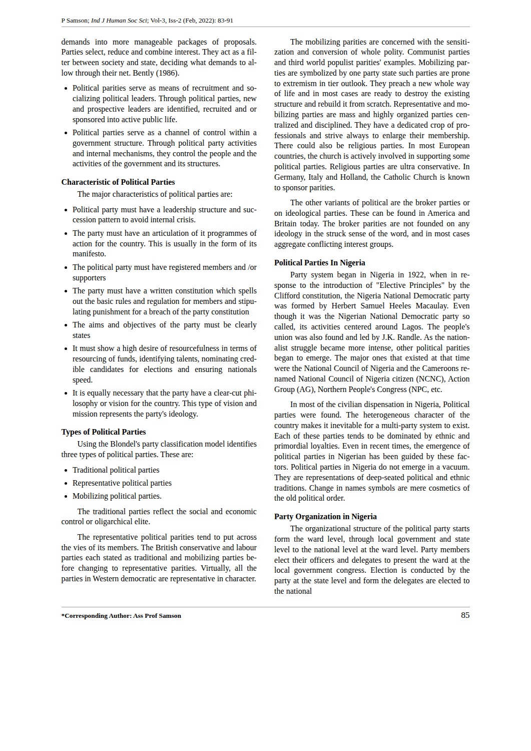P Samson; Ind J Human Soc Sci; Vol-3, Iss-2 (Feb, 2022): 83-91
demands into more manageable packages of proposals. Parties select, reduce and combine interest. They act as a filter between society and state, deciding what demands to allow through their net. Bently (1986).
Political parities serve as means of recruitment and socializing political leaders. Through political parties, new and prospective leaders are identified, recruited and or sponsored into active public life.
Political parties serve as a channel of control within a government structure. Through political party activities and internal mechanisms, they control the people and the activities of the government and its structures.
Characteristic of Political Parties
The major characteristics of political parties are:
Political party must have a leadership structure and succession pattern to avoid internal crisis.
The party must have an articulation of it programmes of action for the country. This is usually in the form of its manifesto.
The political party must have registered members and /or supporters
The party must have a written constitution which spells out the basic rules and regulation for members and stipulating punishment for a breach of the party constitution
The aims and objectives of the party must be clearly states
It must show a high desire of resourcefulness in terms of resourcing of funds, identifying talents, nominating credible candidates for elections and ensuring nationals speed.
It is equally necessary that the party have a clear-cut philosophy or vision for the country. This type of vision and mission represents the party's ideology.
Types of Political Parties
Using the Blondel's party classification model identifies three types of political parties. These are:
Traditional political parties
Representative political parties
Mobilizing political parties.
The traditional parties reflect the social and economic control or oligarchical elite.
The representative political parities tend to put across the vies of its members. The British conservative and labour parties each stated as traditional and mobilizing parties before changing to representative parities. Virtually, all the parties in Western democratic are representative in character.
The mobilizing parities are concerned with the sensitization and conversion of whole polity. Communist parties and third world populist parities' examples. Mobilizing parties are symbolized by one party state such parties are prone to extremism in tier outlook. They preach a new whole way of life and in most cases are ready to destroy the existing structure and rebuild it from scratch. Representative and mobilizing parties are mass and highly organized parties centralized and disciplined. They have a dedicated crop of professionals and strive always to enlarge their membership. There could also be religious parties. In most European countries, the church is actively involved in supporting some political parties. Religious parties are ultra conservative. In Germany, Italy and Holland, the Catholic Church is known to sponsor parities.
The other variants of political are the broker parties or on ideological parties. These can be found in America and Britain today. The broker parities are not founded on any ideology in the struck sense of the word, and in most cases aggregate conflicting interest groups.
Political Parties In Nigeria
Party system began in Nigeria in 1922, when in response to the introduction of "Elective Principles" by the Clifford constitution, the Nigeria National Democratic party was formed by Herbert Samuel Heeles Macaulay. Even though it was the Nigerian National Democratic party so called, its activities centered around Lagos. The people's union was also found and led by J.K. Randle. As the nationalist struggle became more intense, other political parities began to emerge. The major ones that existed at that time were the National Council of Nigeria and the Cameroons renamed National Council of Nigeria citizen (NCNC), Action Group (AG), Northern People's Congress (NPC, etc.
In most of the civilian dispensation in Nigeria, Political parties were found. The heterogeneous character of the country makes it inevitable for a multi-party system to exist. Each of these parties tends to be dominated by ethnic and primordial loyalties. Even in recent times, the emergence of political parties in Nigerian has been guided by these factors. Political parties in Nigeria do not emerge in a vacuum. They are representations of deep-seated political and ethnic traditions. Change in names symbols are mere cosmetics of the old political order.
Party Organization in Nigeria
The organizational structure of the political party starts form the ward level, through local government and state level to the national level at the ward level. Party members elect their officers and delegates to present the ward at the local government congress. Election is conducted by the party at the state level and form the delegates are elected to the national
*Corresponding Author: Ass Prof Samson 85